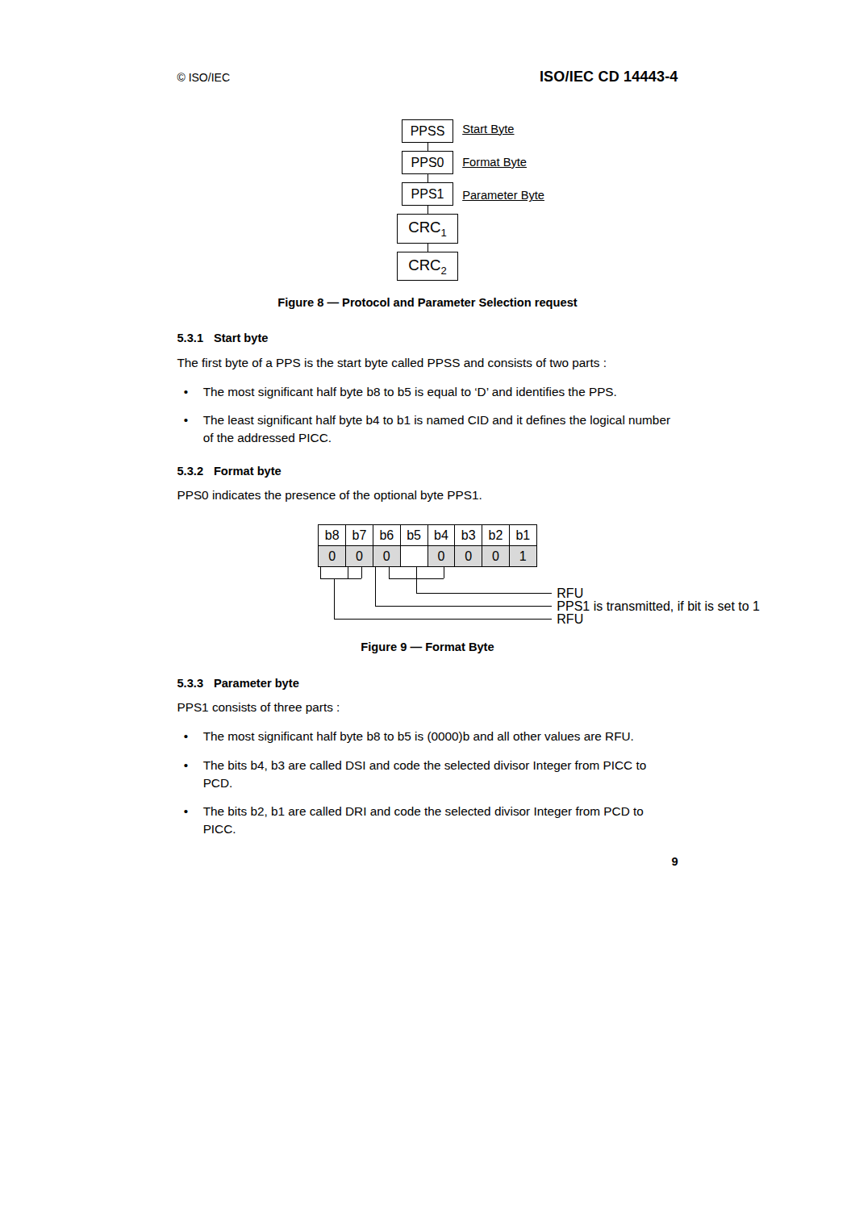© ISO/IEC
ISO/IEC CD 14443-4
PPSS
PPS0
PPS1
CRC1
CRC2
Start Byte Format Byte Parameter Byte
Figure 8 — Protocol and Parameter Selection request
5.3.1 Start byte
The first byte of a PPS is the start byte called PPSS and consists of two parts :
The most significant half byte b8 to b5 is equal to ‘D’ and identifies the PPS.
The least significant half byte b4 to b1 is named CID and it defines the logical number of the addressed PICC.
5.3.2 Format byte
PPS0 indicates the presence of the optional byte PPS1.
| b8 | b7 | b6 | b5 | b4 | b3 | b2 | b1 |
| 0 | 0 | 0 | | 0 | 0 | 0 | 1 |
RFU
PPS1 is transmitted, if bit is set to 1
RFU
Figure 9 — Format Byte
5.3.3 Parameter byte
PPS1 consists of three parts :
The most significant half byte b8 to b5 is (0000)b and all other values are RFU.
The bits b4, b3 are called DSI and code the selected divisor Integer from PICC to PCD.
The bits b2, b1 are called DRI and code the selected divisor Integer from PCD to PICC.
9